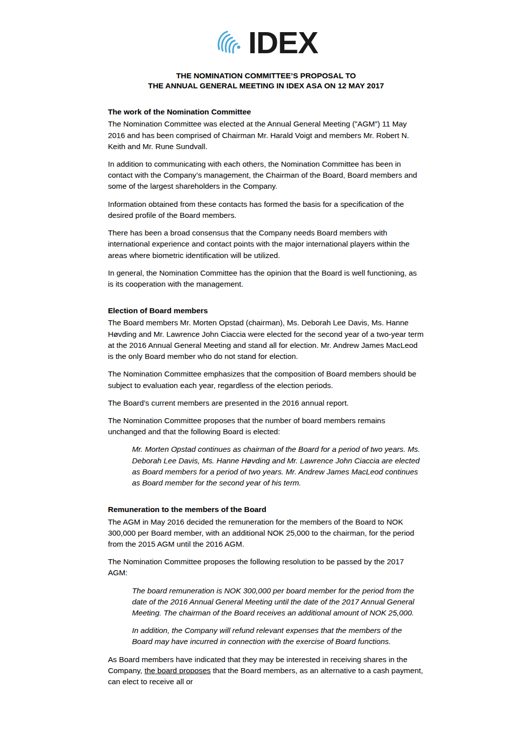IDEX
The Nomination Committee’s proposal to
the Annual General Meeting in IDEX ASA on 12 May 2017
The work of the Nomination Committee
The Nomination Committee was elected at the Annual General Meeting (”AGM”) 11 May 2016 and has been comprised of Chairman Mr. Harald Voigt and members Mr. Robert N. Keith and Mr. Rune Sundvall.
In addition to communicating with each others, the Nomination Committee has been in contact with the Company’s management, the Chairman of the Board, Board members and some of the largest shareholders in the Company.
Information obtained from these contacts has formed the basis for a specification of the desired profile of the Board members.
There has been a broad consensus that the Company needs Board members with international experience and contact points with the major international players within the areas where biometric identification will be utilized.
In general, the Nomination Committee has the opinion that the Board is well functioning, as is its cooperation with the management.
Election of Board members
The Board members Mr. Morten Opstad (chairman), Ms. Deborah Lee Davis, Ms. Hanne Høvding and Mr. Lawrence John Ciaccia were elected for the second year of a two-year term at the 2016 Annual General Meeting and stand all for election. Mr. Andrew James MacLeod is the only Board member who do not stand for election.
The Nomination Committee emphasizes that the composition of Board members should be subject to evaluation each year, regardless of the election periods.
The Board’s current members are presented in the 2016 annual report.
The Nomination Committee proposes that the number of board members remains unchanged and that the following Board is elected:
Mr. Morten Opstad continues as chairman of the Board for a period of two years. Ms. Deborah Lee Davis, Ms. Hanne Høvding and Mr. Lawrence John Ciaccia are elected as Board members for a period of two years. Mr. Andrew James MacLeod continues as Board member for the second year of his term.
Remuneration to the members of the Board
The AGM in May 2016 decided the remuneration for the members of the Board to NOK 300,000 per Board member, with an additional NOK 25,000 to the chairman, for the period from the 2015 AGM until the 2016 AGM.
The Nomination Committee proposes the following resolution to be passed by the 2017 AGM:
The board remuneration is NOK 300,000 per board member for the period from the date of the 2016 Annual General Meeting until the date of the 2017 Annual General Meeting. The chairman of the Board receives an additional amount of NOK 25,000.
In addition, the Company will refund relevant expenses that the members of the Board may have incurred in connection with the exercise of Board functions.
As Board members have indicated that they may be interested in receiving shares in the Company, the board proposes that the Board members, as an alternative to a cash payment, can elect to receive all or